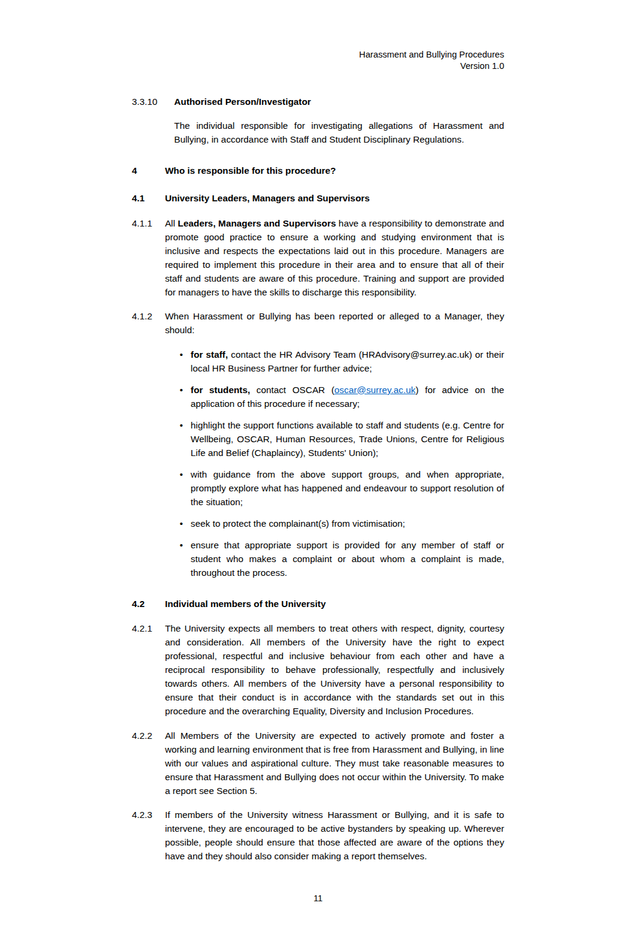Harassment and Bullying Procedures
Version 1.0
3.3.10
Authorised Person/Investigator
The individual responsible for investigating allegations of Harassment and Bullying, in accordance with Staff and Student Disciplinary Regulations.
4
Who is responsible for this procedure?
4.1
University Leaders, Managers and Supervisors
4.1.1
All Leaders, Managers and Supervisors have a responsibility to demonstrate and promote good practice to ensure a working and studying environment that is inclusive and respects the expectations laid out in this procedure. Managers are required to implement this procedure in their area and to ensure that all of their staff and students are aware of this procedure. Training and support are provided for managers to have the skills to discharge this responsibility.
4.1.2
When Harassment or Bullying has been reported or alleged to a Manager, they should:
for staff, contact the HR Advisory Team (HRAdvisory@surrey.ac.uk) or their local HR Business Partner for further advice;
for students, contact OSCAR (oscar@surrey.ac.uk) for advice on the application of this procedure if necessary;
highlight the support functions available to staff and students (e.g. Centre for Wellbeing, OSCAR, Human Resources, Trade Unions, Centre for Religious Life and Belief (Chaplaincy), Students' Union);
with guidance from the above support groups, and when appropriate, promptly explore what has happened and endeavour to support resolution of the situation;
seek to protect the complainant(s) from victimisation;
ensure that appropriate support is provided for any member of staff or student who makes a complaint or about whom a complaint is made, throughout the process.
4.2
Individual members of the University
4.2.1
The University expects all members to treat others with respect, dignity, courtesy and consideration. All members of the University have the right to expect professional, respectful and inclusive behaviour from each other and have a reciprocal responsibility to behave professionally, respectfully and inclusively towards others. All members of the University have a personal responsibility to ensure that their conduct is in accordance with the standards set out in this procedure and the overarching Equality, Diversity and Inclusion Procedures.
4.2.2
All Members of the University are expected to actively promote and foster a working and learning environment that is free from Harassment and Bullying, in line with our values and aspirational culture. They must take reasonable measures to ensure that Harassment and Bullying does not occur within the University. To make a report see Section 5.
4.2.3
If members of the University witness Harassment or Bullying, and it is safe to intervene, they are encouraged to be active bystanders by speaking up. Wherever possible, people should ensure that those affected are aware of the options they have and they should also consider making a report themselves.
11